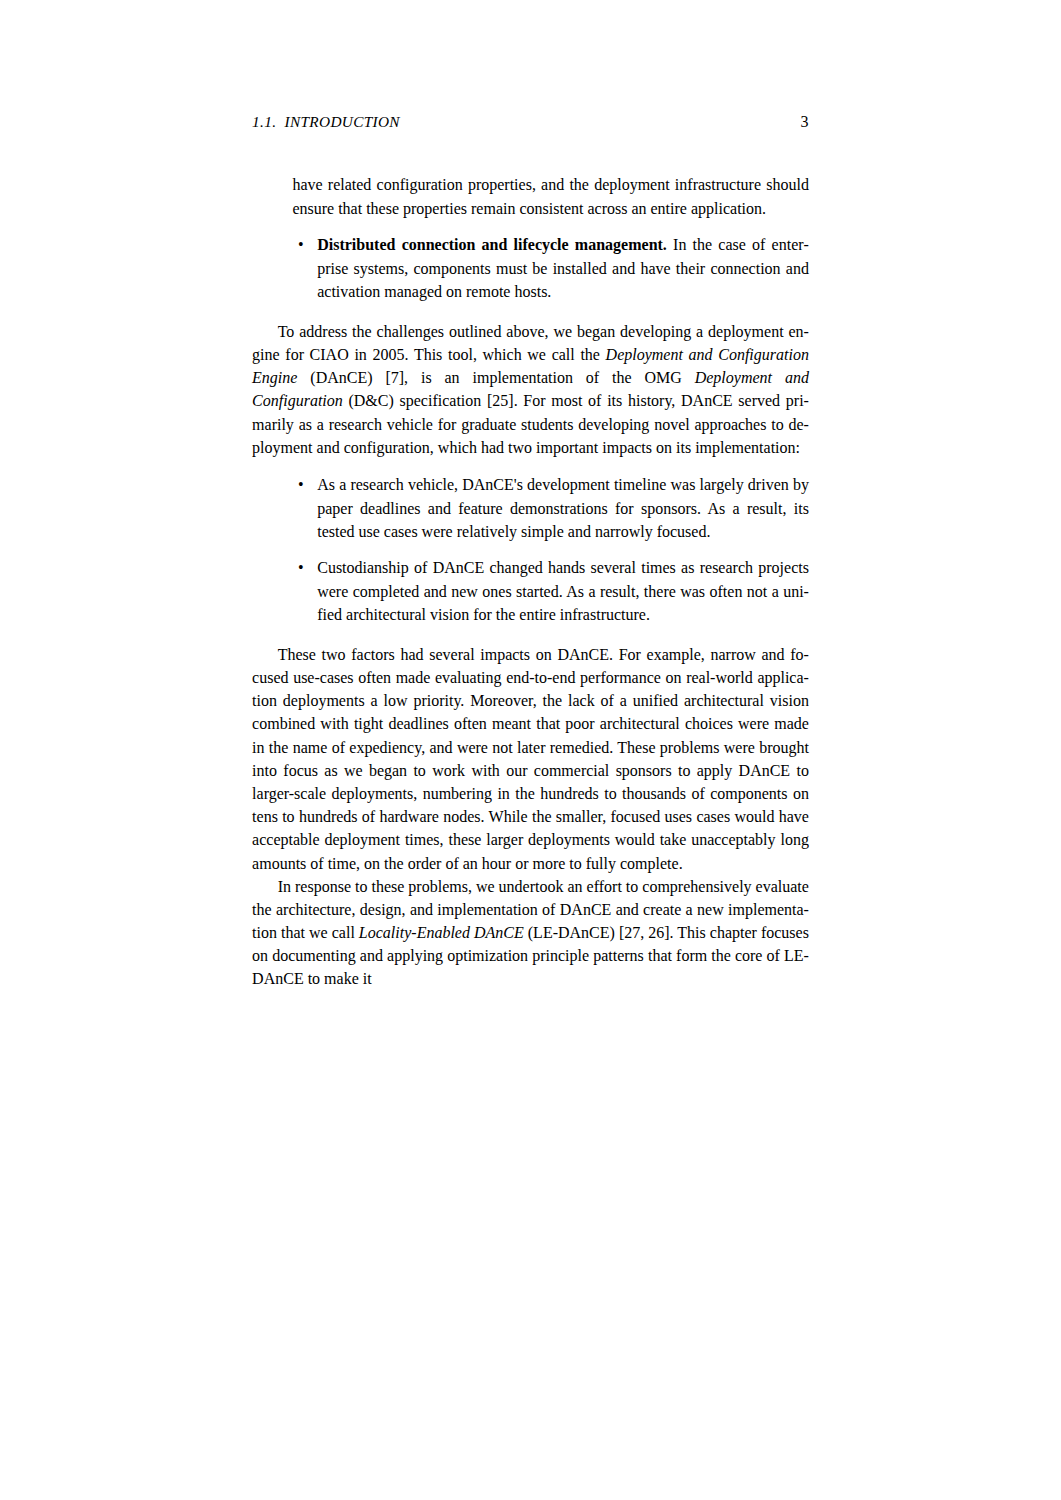1.1. INTRODUCTION 3
have related configuration properties, and the deployment infrastructure should ensure that these properties remain consistent across an entire application.
Distributed connection and lifecycle management. In the case of enterprise systems, components must be installed and have their connection and activation managed on remote hosts.
To address the challenges outlined above, we began developing a deployment engine for CIAO in 2005. This tool, which we call the Deployment and Configuration Engine (DAnCE) [7], is an implementation of the OMG Deployment and Configuration (D&C) specification [25]. For most of its history, DAnCE served primarily as a research vehicle for graduate students developing novel approaches to deployment and configuration, which had two important impacts on its implementation:
As a research vehicle, DAnCE's development timeline was largely driven by paper deadlines and feature demonstrations for sponsors. As a result, its tested use cases were relatively simple and narrowly focused.
Custodianship of DAnCE changed hands several times as research projects were completed and new ones started. As a result, there was often not a unified architectural vision for the entire infrastructure.
These two factors had several impacts on DAnCE. For example, narrow and focused use-cases often made evaluating end-to-end performance on real-world application deployments a low priority. Moreover, the lack of a unified architectural vision combined with tight deadlines often meant that poor architectural choices were made in the name of expediency, and were not later remedied. These problems were brought into focus as we began to work with our commercial sponsors to apply DAnCE to larger-scale deployments, numbering in the hundreds to thousands of components on tens to hundreds of hardware nodes. While the smaller, focused uses cases would have acceptable deployment times, these larger deployments would take unacceptably long amounts of time, on the order of an hour or more to fully complete.
In response to these problems, we undertook an effort to comprehensively evaluate the architecture, design, and implementation of DAnCE and create a new implementation that we call Locality-Enabled DAnCE (LE-DAnCE) [27, 26]. This chapter focuses on documenting and applying optimization principle patterns that form the core of LE-DAnCE to make it